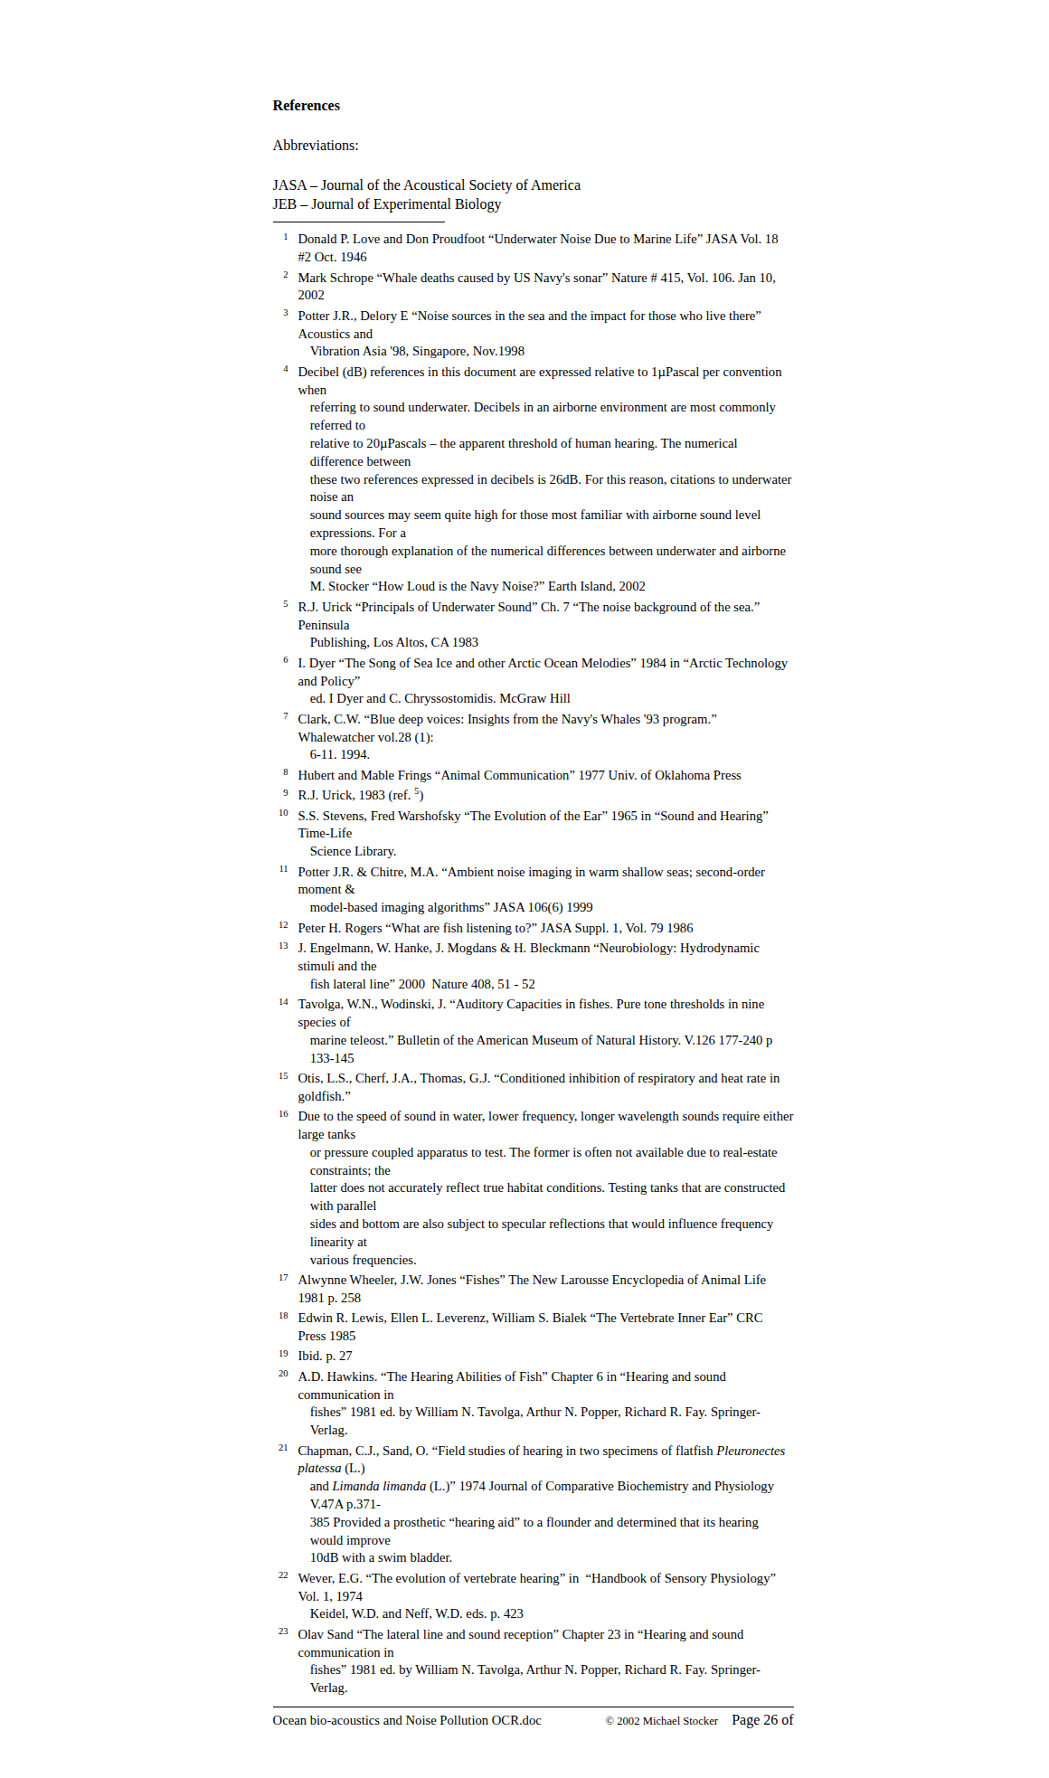References
Abbreviations:
JASA – Journal of the Acoustical Society of America
JEB – Journal of Experimental Biology
1 Donald P. Love and Don Proudfoot “Underwater Noise Due to Marine Life” JASA Vol. 18 #2 Oct. 1946
2 Mark Schrope “Whale deaths caused by US Navy's sonar” Nature # 415, Vol. 106. Jan 10, 2002
3 Potter J.R., Delory E “Noise sources in the sea and the impact for those who live there” Acoustics and Vibration Asia '98, Singapore, Nov.1998
4 Decibel (dB) references in this document are expressed relative to 1µPascal per convention when referring to sound underwater. Decibels in an airborne environment are most commonly referred to relative to 20µPascals – the apparent threshold of human hearing. The numerical difference between these two references expressed in decibels is 26dB. For this reason, citations to underwater noise an sound sources may seem quite high for those most familiar with airborne sound level expressions. For a more thorough explanation of the numerical differences between underwater and airborne sound see M. Stocker “How Loud is the Navy Noise?” Earth Island, 2002
5 R.J. Urick “Principals of Underwater Sound” Ch. 7 “The noise background of the sea.” Peninsula Publishing, Los Altos, CA 1983
6 I. Dyer “The Song of Sea Ice and other Arctic Ocean Melodies” 1984 in “Arctic Technology and Policy” ed. I Dyer and C. Chryssostomidis. McGraw Hill
7 Clark, C.W. “Blue deep voices: Insights from the Navy's Whales '93 program.” Whalewatcher vol.28 (1): 6-11. 1994.
8 Hubert and Mable Frings “Animal Communication” 1977 Univ. of Oklahoma Press
9 R.J. Urick, 1983 (ref. 5)
10 S.S. Stevens, Fred Warshofsky “The Evolution of the Ear” 1965 in “Sound and Hearing” Time-Life Science Library.
11 Potter J.R. & Chitre, M.A. “Ambient noise imaging in warm shallow seas; second-order moment & model-based imaging algorithms” JASA 106(6) 1999
12 Peter H. Rogers “What are fish listening to?” JASA Suppl. 1, Vol. 79 1986
13 J. Engelmann, W. Hanke, J. Mogdans & H. Bleckmann “Neurobiology: Hydrodynamic stimuli and the fish lateral line” 2000 Nature 408, 51 - 52
14 Tavolga, W.N., Wodinski, J. “Auditory Capacities in fishes. Pure tone thresholds in nine species of marine teleost.” Bulletin of the American Museum of Natural History. V.126 177-240 p 133-145
15 Otis, L.S., Cherf, J.A., Thomas, G.J. “Conditioned inhibition of respiratory and heat rate in goldfish.”
16 Due to the speed of sound in water, lower frequency, longer wavelength sounds require either large tanks or pressure coupled apparatus to test. The former is often not available due to real-estate constraints; the latter does not accurately reflect true habitat conditions. Testing tanks that are constructed with parallel sides and bottom are also subject to specular reflections that would influence frequency linearity at various frequencies.
17 Alwynne Wheeler, J.W. Jones “Fishes” The New Larousse Encyclopedia of Animal Life 1981 p. 258
18 Edwin R. Lewis, Ellen L. Leverenz, William S. Bialek “The Vertebrate Inner Ear” CRC Press 1985
19 Ibid. p. 27
20 A.D. Hawkins. “The Hearing Abilities of Fish” Chapter 6 in “Hearing and sound communication in fishes” 1981 ed. by William N. Tavolga, Arthur N. Popper, Richard R. Fay. Springer-Verlag.
21 Chapman, C.J., Sand, O. “Field studies of hearing in two specimens of flatfish Pleuronectes platessa (L.) and Limanda limanda (L.)” 1974 Journal of Comparative Biochemistry and Physiology V.47A p.371- 385 Provided a prosthetic “hearing aid” to a flounder and determined that its hearing would improve 10dB with a swim bladder.
22 Wever, E.G. “The evolution of vertebrate hearing” in “Handbook of Sensory Physiology” Vol. 1, 1974 Keidel, W.D. and Neff, W.D. eds. p. 423
23 Olav Sand “The lateral line and sound reception” Chapter 23 in “Hearing and sound communication in fishes” 1981 ed. by William N. Tavolga, Arthur N. Popper, Richard R. Fay. Springer-Verlag.
Ocean bio-acoustics and Noise Pollution OCR.doc
© 2002 Michael Stocker
Page 26 of